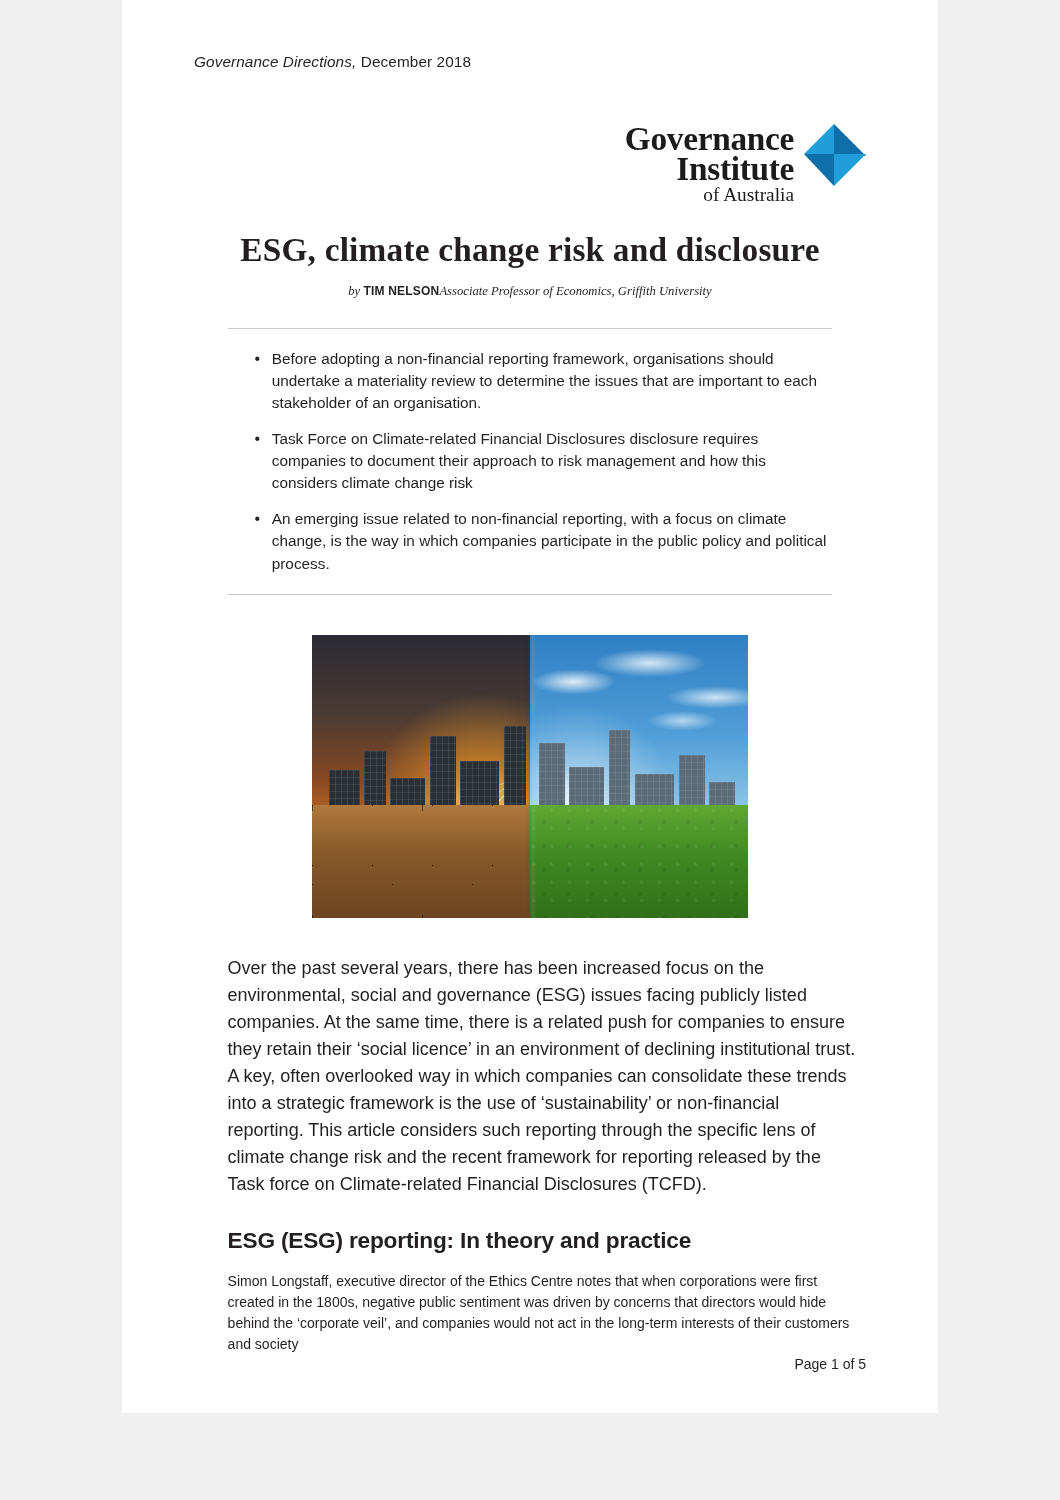Governance Directions, December 2018
Governance Institute of Australia
ESG, climate change risk and disclosure
by TIM NELSON Associate Professor of Economics, Griffith University
Before adopting a non-financial reporting framework, organisations should undertake a materiality review to determine the issues that are important to each stakeholder of an organisation.
Task Force on Climate-related Financial Disclosures disclosure requires companies to document their approach to risk management and how this considers climate change risk
An emerging issue related to non-financial reporting, with a focus on climate change, is the way in which companies participate in the public policy and political process.
Over the past several years, there has been increased focus on the environmental, social and governance (ESG) issues facing publicly listed companies. At the same time, there is a related push for companies to ensure they retain their ‘social licence’ in an environment of declining institutional trust. A key, often overlooked way in which companies can consolidate these trends into a strategic framework is the use of ‘sustainability’ or non-financial reporting. This article considers such reporting through the specific lens of climate change risk and the recent framework for reporting released by the Task force on Climate-related Financial Disclosures (TCFD).
ESG (ESG) reporting: In theory and practice
Simon Longstaff, executive director of the Ethics Centre notes that when corporations were first created in the 1800s, negative public sentiment was driven by concerns that directors would hide behind the ‘corporate veil’, and companies would not act in the long-term interests of their customers and society
Page 1 of 5